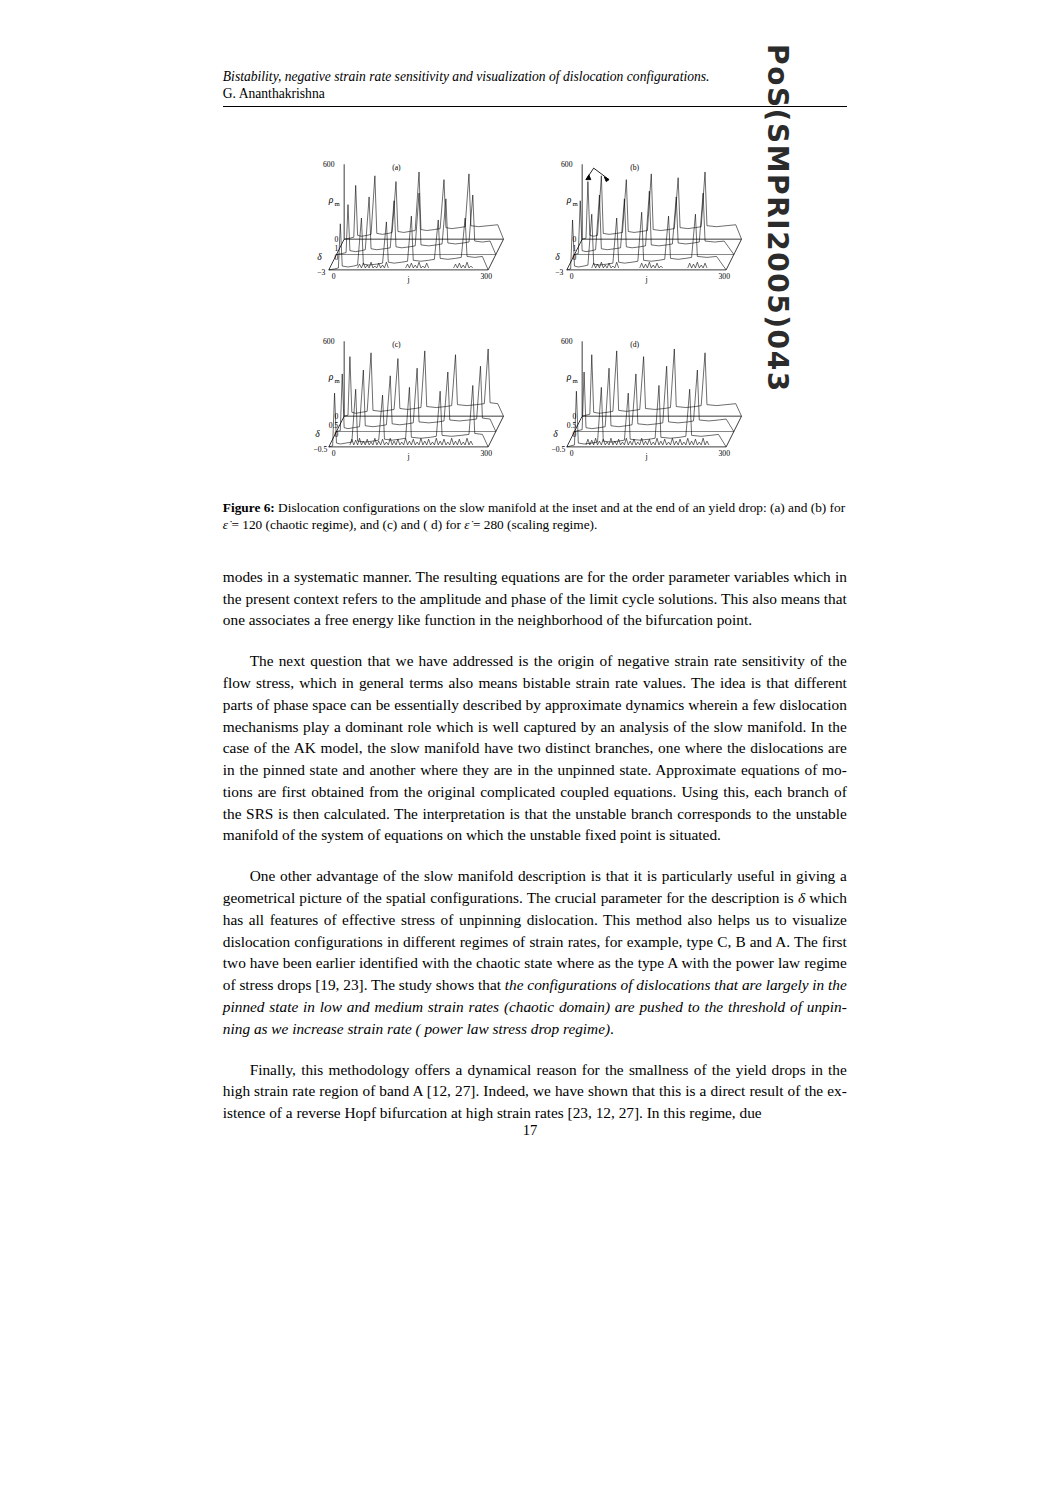Bistability, negative strain rate sensitivity and visualization of dislocation configurations. G. Ananthakrishna
PoS(SMPRI2005)043
600 0 1 0 −3 0 300 j δ ρ m (a)
600 0 1 0 −3 0 300 j δ ρ m (b)
600 0 0.5 0 −0.5 0 300 j δ ρ m (c)
600 0 0.5 0 −0.5 0 300 j δ ρ m (d)
Figure 6: Dislocation configurations on the slow manifold at the inset and at the end of an yield drop: (a) and (b) for ε̇ = 120 (chaotic regime), and (c) and ( d) for ε̇ = 280 (scaling regime).
modes in a systematic manner. The resulting equations are for the order parameter variables which in the present context refers to the amplitude and phase of the limit cycle solutions. This also means that one associates a free energy like function in the neighborhood of the bifurcation point.
The next question that we have addressed is the origin of negative strain rate sensitivity of the flow stress, which in general terms also means bistable strain rate values. The idea is that different parts of phase space can be essentially described by approximate dynamics wherein a few dislocation mechanisms play a dominant role which is well captured by an analysis of the slow manifold. In the case of the AK model, the slow manifold have two distinct branches, one where the dislocations are in the pinned state and another where they are in the unpinned state. Approximate equations of motions are first obtained from the original complicated coupled equations. Using this, each branch of the SRS is then calculated. The interpretation is that the unstable branch corresponds to the unstable manifold of the system of equations on which the unstable fixed point is situated.
One other advantage of the slow manifold description is that it is particularly useful in giving a geometrical picture of the spatial configurations. The crucial parameter for the description is δ which has all features of effective stress of unpinning dislocation. This method also helps us to visualize dislocation configurations in different regimes of strain rates, for example, type C, B and A. The first two have been earlier identified with the chaotic state where as the type A with the power law regime of stress drops [19, 23]. The study shows that the configurations of dislocations that are largely in the pinned state in low and medium strain rates (chaotic domain) are pushed to the threshold of unpinning as we increase strain rate ( power law stress drop regime).
Finally, this methodology offers a dynamical reason for the smallness of the yield drops in the high strain rate region of band A [12, 27]. Indeed, we have shown that this is a direct result of the existence of a reverse Hopf bifurcation at high strain rates [23, 12, 27]. In this regime, due
17